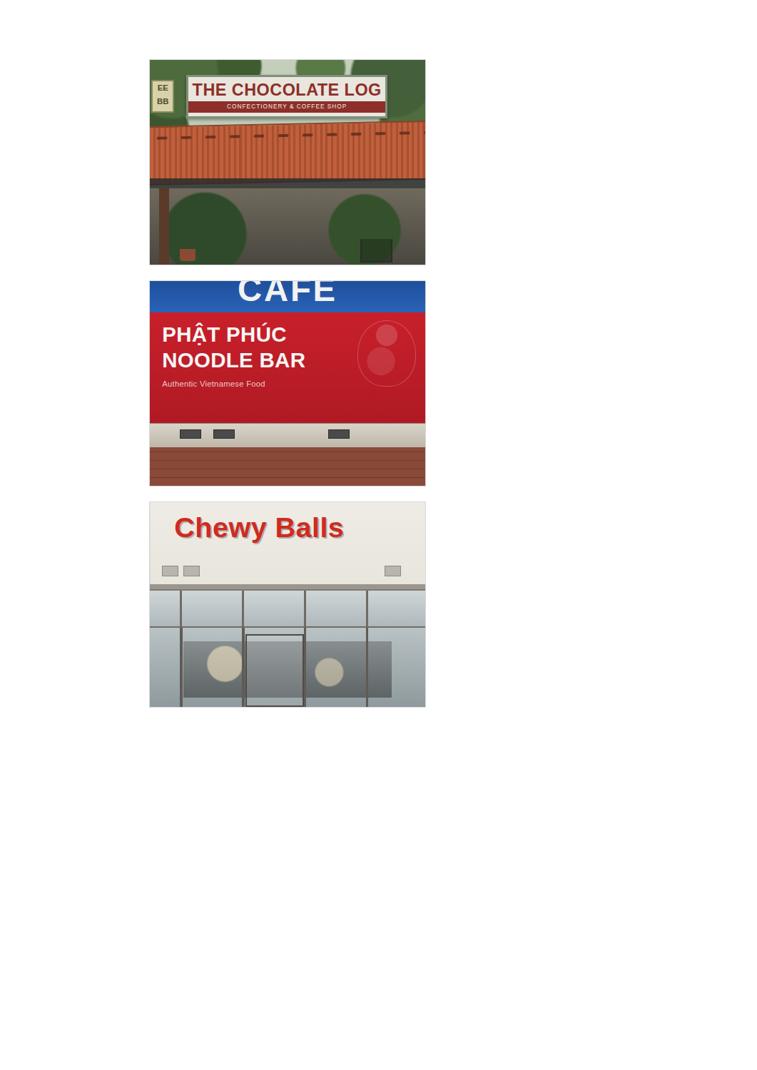EE
BB
THE CHOCOLATE LOG
CONFECTIONERY & COFFEE SHOP
CAFE
PHẬT PHÚC
NOODLE BAR
Authentic Vietnamese Food
Chewy Balls